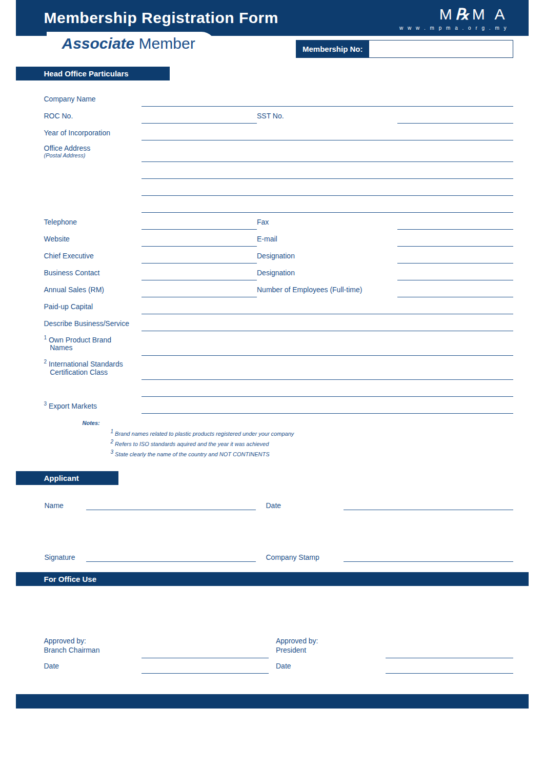Membership Registration Form
M℞M A
w w w . m p m a . o r g . m y
Associate Member
Membership No:
Head Office Particulars
| Company Name | |
| ROC No. | | SST No. | | |
| Year of Incorporation | |
| Office Address (Postal Address) | |
| Telephone | | Fax | | |
| Website | | E-mail | | |
| Chief Executive | | Designation | | |
| Business Contact | | Designation | | |
| Annual Sales (RM) | | Number of Employees (Full-time) | | |
| Paid-up Capital | |
| Describe Business/Service | |
| 1 Own Product Brand Names | |
| 2 International Standards Certification Class | |
| 3 Export Markets | |
Notes:
1 Brand names related to plastic products registered under your company
2 Refers to ISO standards aquired and the year it was achieved
3 State clearly the name of the country and NOT CONTINENTS
Applicant
| Name | | Date | |
| Signature | | Company Stamp | |
For Office Use
| Approved by: Branch Chairman | | Approved by: President | | |
| Date | | Date | | |